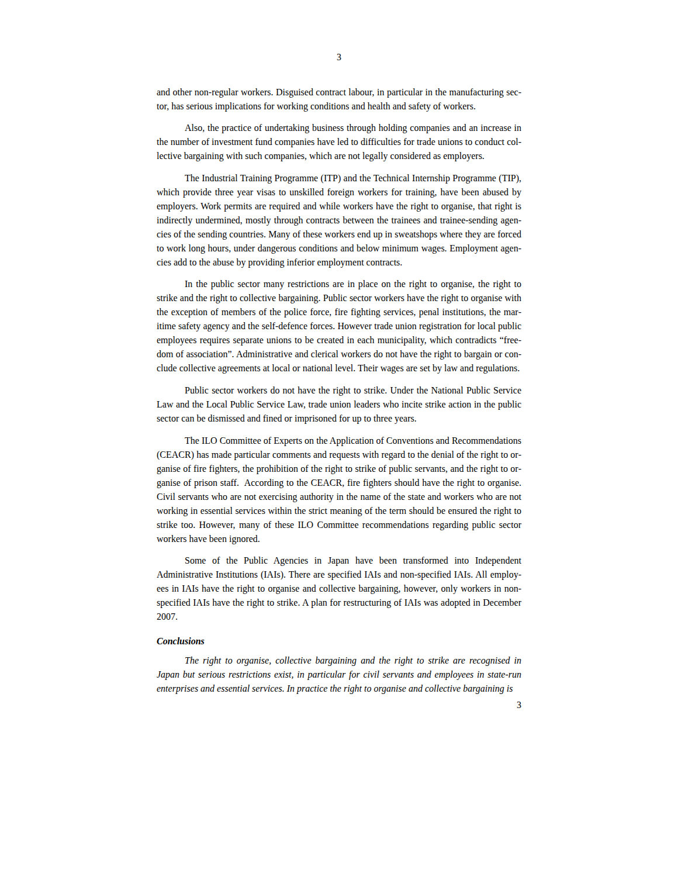3
and other non-regular workers. Disguised contract labour, in particular in the manufacturing sector, has serious implications for working conditions and health and safety of workers.
Also, the practice of undertaking business through holding companies and an increase in the number of investment fund companies have led to difficulties for trade unions to conduct collective bargaining with such companies, which are not legally considered as employers.
The Industrial Training Programme (ITP) and the Technical Internship Programme (TIP), which provide three year visas to unskilled foreign workers for training, have been abused by employers. Work permits are required and while workers have the right to organise, that right is indirectly undermined, mostly through contracts between the trainees and trainee-sending agencies of the sending countries. Many of these workers end up in sweatshops where they are forced to work long hours, under dangerous conditions and below minimum wages. Employment agencies add to the abuse by providing inferior employment contracts.
In the public sector many restrictions are in place on the right to organise, the right to strike and the right to collective bargaining. Public sector workers have the right to organise with the exception of members of the police force, fire fighting services, penal institutions, the maritime safety agency and the self-defence forces. However trade union registration for local public employees requires separate unions to be created in each municipality, which contradicts “freedom of association”. Administrative and clerical workers do not have the right to bargain or conclude collective agreements at local or national level. Their wages are set by law and regulations.
Public sector workers do not have the right to strike. Under the National Public Service Law and the Local Public Service Law, trade union leaders who incite strike action in the public sector can be dismissed and fined or imprisoned for up to three years.
The ILO Committee of Experts on the Application of Conventions and Recommendations (CEACR) has made particular comments and requests with regard to the denial of the right to organise of fire fighters, the prohibition of the right to strike of public servants, and the right to organise of prison staff. According to the CEACR, fire fighters should have the right to organise. Civil servants who are not exercising authority in the name of the state and workers who are not working in essential services within the strict meaning of the term should be ensured the right to strike too. However, many of these ILO Committee recommendations regarding public sector workers have been ignored.
Some of the Public Agencies in Japan have been transformed into Independent Administrative Institutions (IAIs). There are specified IAIs and non-specified IAIs. All employees in IAIs have the right to organise and collective bargaining, however, only workers in non-specified IAIs have the right to strike. A plan for restructuring of IAIs was adopted in December 2007.
Conclusions
The right to organise, collective bargaining and the right to strike are recognised in Japan but serious restrictions exist, in particular for civil servants and employees in state-run enterprises and essential services. In practice the right to organise and collective bargaining is
3